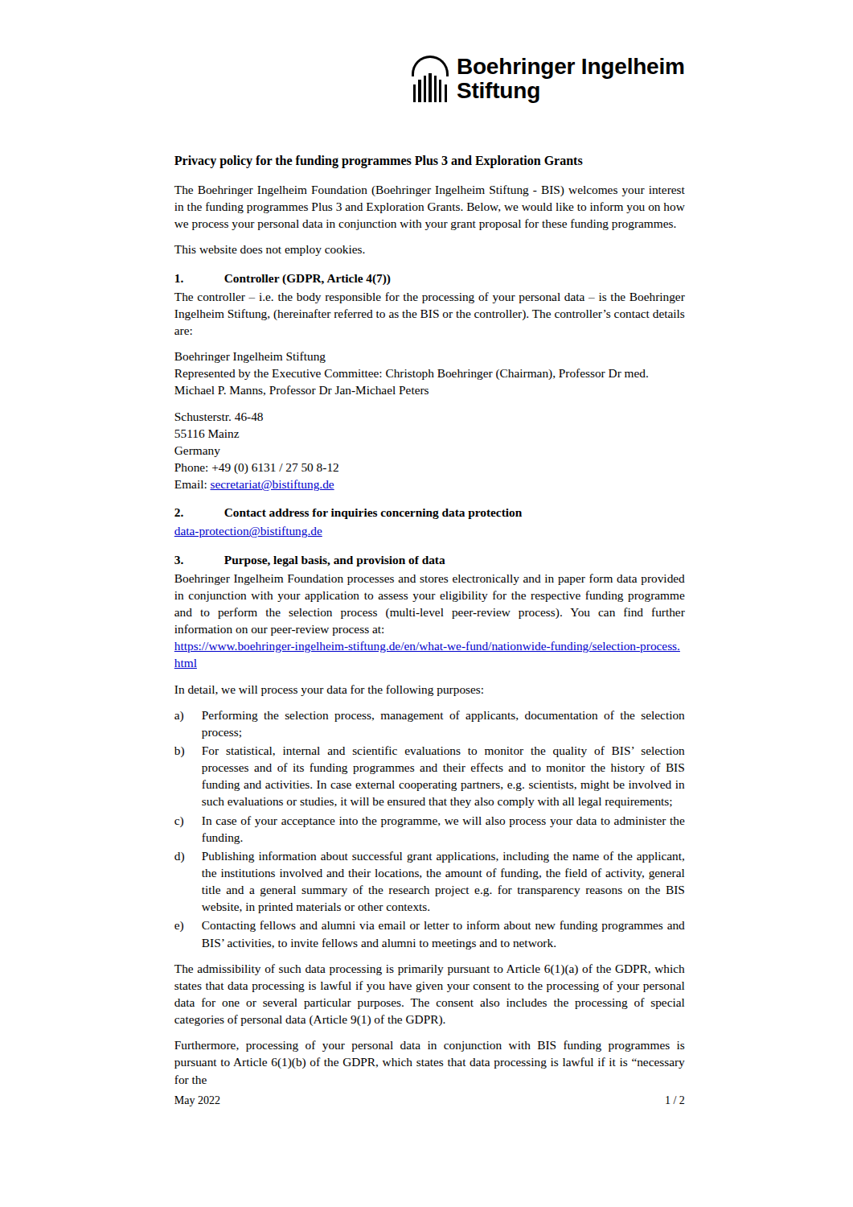Boehringer Ingelheim
Stiftung
Privacy policy for the funding programmes Plus 3 and Exploration Grants
The Boehringer Ingelheim Foundation (Boehringer Ingelheim Stiftung - BIS) welcomes your interest in the funding programmes Plus 3 and Exploration Grants. Below, we would like to inform you on how we process your personal data in conjunction with your grant proposal for these funding programmes.
This website does not employ cookies.
1. Controller (GDPR, Article 4(7))
The controller – i.e. the body responsible for the processing of your personal data – is the Boehringer Ingelheim Stiftung, (hereinafter referred to as the BIS or the controller). The controller’s contact details are:
Boehringer Ingelheim Stiftung
Represented by the Executive Committee: Christoph Boehringer (Chairman), Professor Dr med. Michael P. Manns, Professor Dr Jan-Michael Peters
Schusterstr. 46-48
55116 Mainz
Germany
Phone: +49 (0) 6131 / 27 50 8-12
Email: secretariat@bistiftung.de
2. Contact address for inquiries concerning data protection
data-protection@bistiftung.de
3. Purpose, legal basis, and provision of data
Boehringer Ingelheim Foundation processes and stores electronically and in paper form data provided in conjunction with your application to assess your eligibility for the respective funding programme and to perform the selection process (multi-level peer-review process). You can find further information on our peer-review process at:
https://www.boehringer-ingelheim-stiftung.de/en/what-we-fund/nationwide-funding/selection-process.html
In detail, we will process your data for the following purposes:
a) Performing the selection process, management of applicants, documentation of the selection process;
b) For statistical, internal and scientific evaluations to monitor the quality of BIS’ selection processes and of its funding programmes and their effects and to monitor the history of BIS funding and activities. In case external cooperating partners, e.g. scientists, might be involved in such evaluations or studies, it will be ensured that they also comply with all legal requirements;
c) In case of your acceptance into the programme, we will also process your data to administer the funding.
d) Publishing information about successful grant applications, including the name of the applicant, the institutions involved and their locations, the amount of funding, the field of activity, general title and a general summary of the research project e.g. for transparency reasons on the BIS website, in printed materials or other contexts.
e) Contacting fellows and alumni via email or letter to inform about new funding programmes and BIS’ activities, to invite fellows and alumni to meetings and to network.
The admissibility of such data processing is primarily pursuant to Article 6(1)(a) of the GDPR, which states that data processing is lawful if you have given your consent to the processing of your personal data for one or several particular purposes. The consent also includes the processing of special categories of personal data (Article 9(1) of the GDPR).
Furthermore, processing of your personal data in conjunction with BIS funding programmes is pursuant to Article 6(1)(b) of the GDPR, which states that data processing is lawful if it is “necessary for the
May 2022 1 / 2